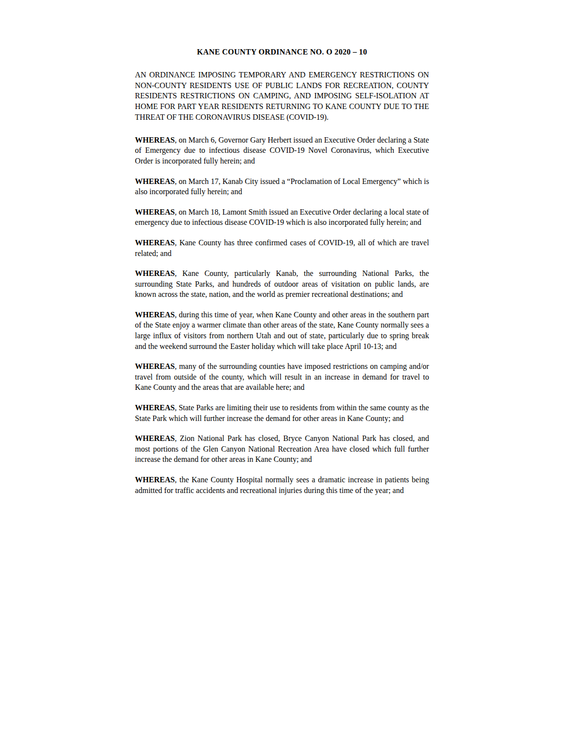KANE COUNTY ORDINANCE NO. O 2020 – 10
AN ORDINANCE IMPOSING TEMPORARY AND EMERGENCY RESTRICTIONS ON NON-COUNTY RESIDENTS USE OF PUBLIC LANDS FOR RECREATION, COUNTY RESIDENTS RESTRICTIONS ON CAMPING, AND IMPOSING SELF-ISOLATION AT HOME FOR PART YEAR RESIDENTS RETURNING TO KANE COUNTY DUE TO THE THREAT OF THE CORONAVIRUS DISEASE (COVID-19).
WHEREAS, on March 6, Governor Gary Herbert issued an Executive Order declaring a State of Emergency due to infectious disease COVID-19 Novel Coronavirus, which Executive Order is incorporated fully herein; and
WHEREAS, on March 17, Kanab City issued a “Proclamation of Local Emergency” which is also incorporated fully herein; and
WHEREAS, on March 18, Lamont Smith issued an Executive Order declaring a local state of emergency due to infectious disease COVID-19 which is also incorporated fully herein; and
WHEREAS, Kane County has three confirmed cases of COVID-19, all of which are travel related; and
WHEREAS, Kane County, particularly Kanab, the surrounding National Parks, the surrounding State Parks, and hundreds of outdoor areas of visitation on public lands, are known across the state, nation, and the world as premier recreational destinations; and
WHEREAS, during this time of year, when Kane County and other areas in the southern part of the State enjoy a warmer climate than other areas of the state, Kane County normally sees a large influx of visitors from northern Utah and out of state, particularly due to spring break and the weekend surround the Easter holiday which will take place April 10-13; and
WHEREAS, many of the surrounding counties have imposed restrictions on camping and/or travel from outside of the county, which will result in an increase in demand for travel to Kane County and the areas that are available here; and
WHEREAS, State Parks are limiting their use to residents from within the same county as the State Park which will further increase the demand for other areas in Kane County; and
WHEREAS, Zion National Park has closed, Bryce Canyon National Park has closed, and most portions of the Glen Canyon National Recreation Area have closed which full further increase the demand for other areas in Kane County; and
WHEREAS, the Kane County Hospital normally sees a dramatic increase in patients being admitted for traffic accidents and recreational injuries during this time of the year; and